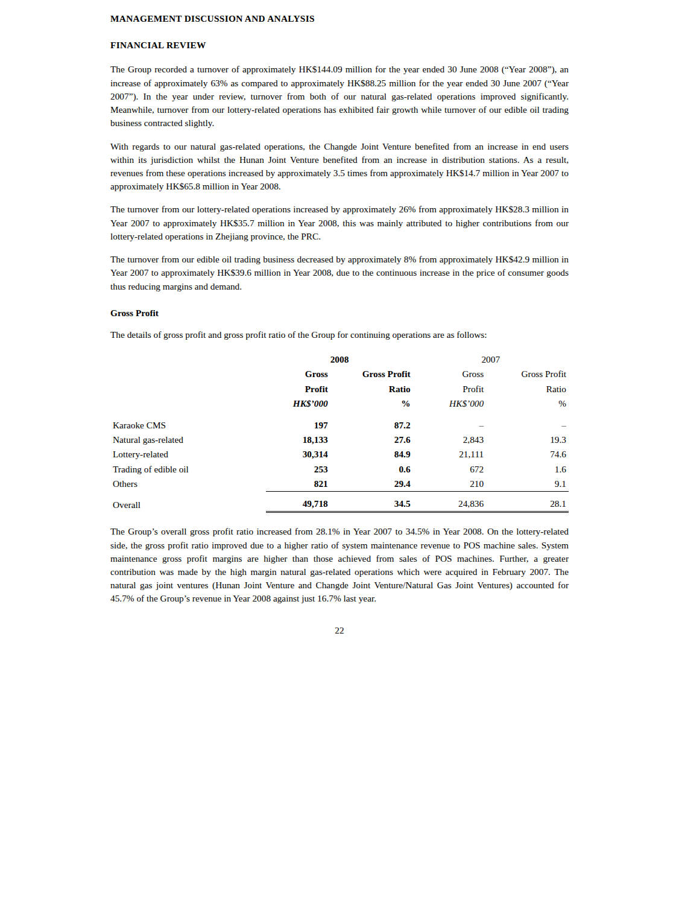MANAGEMENT DISCUSSION AND ANALYSIS
FINANCIAL REVIEW
The Group recorded a turnover of approximately HK$144.09 million for the year ended 30 June 2008 (“Year 2008”), an increase of approximately 63% as compared to approximately HK$88.25 million for the year ended 30 June 2007 (“Year 2007”). In the year under review, turnover from both of our natural gas-related operations improved significantly. Meanwhile, turnover from our lottery-related operations has exhibited fair growth while turnover of our edible oil trading business contracted slightly.
With regards to our natural gas-related operations, the Changde Joint Venture benefited from an increase in end users within its jurisdiction whilst the Hunan Joint Venture benefited from an increase in distribution stations. As a result, revenues from these operations increased by approximately 3.5 times from approximately HK$14.7 million in Year 2007 to approximately HK$65.8 million in Year 2008.
The turnover from our lottery-related operations increased by approximately 26% from approximately HK$28.3 million in Year 2007 to approximately HK$35.7 million in Year 2008, this was mainly attributed to higher contributions from our lottery-related operations in Zhejiang province, the PRC.
The turnover from our edible oil trading business decreased by approximately 8% from approximately HK$42.9 million in Year 2007 to approximately HK$39.6 million in Year 2008, due to the continuous increase in the price of consumer goods thus reducing margins and demand.
Gross Profit
The details of gross profit and gross profit ratio of the Group for continuing operations are as follows:
| | 2008 | 2007 |
| | Gross | Gross Profit | Gross | Gross Profit |
| | Profit | Ratio | Profit | Ratio |
| | HK$’000 | % | HK$’000 | % |
| Karaoke CMS | 197 | 87.2 | – | – |
| Natural gas-related | 18,133 | 27.6 | 2,843 | 19.3 |
| Lottery-related | 30,314 | 84.9 | 21,111 | 74.6 |
| Trading of edible oil | 253 | 0.6 | 672 | 1.6 |
| Others | 821 | 29.4 | 210 | 9.1 |
| Overall | 49,718 | 34.5 | 24,836 | 28.1 |
The Group’s overall gross profit ratio increased from 28.1% in Year 2007 to 34.5% in Year 2008. On the lottery-related side, the gross profit ratio improved due to a higher ratio of system maintenance revenue to POS machine sales. System maintenance gross profit margins are higher than those achieved from sales of POS machines. Further, a greater contribution was made by the high margin natural gas-related operations which were acquired in February 2007. The natural gas joint ventures (Hunan Joint Venture and Changde Joint Venture/Natural Gas Joint Ventures) accounted for 45.7% of the Group’s revenue in Year 2008 against just 16.7% last year.
22